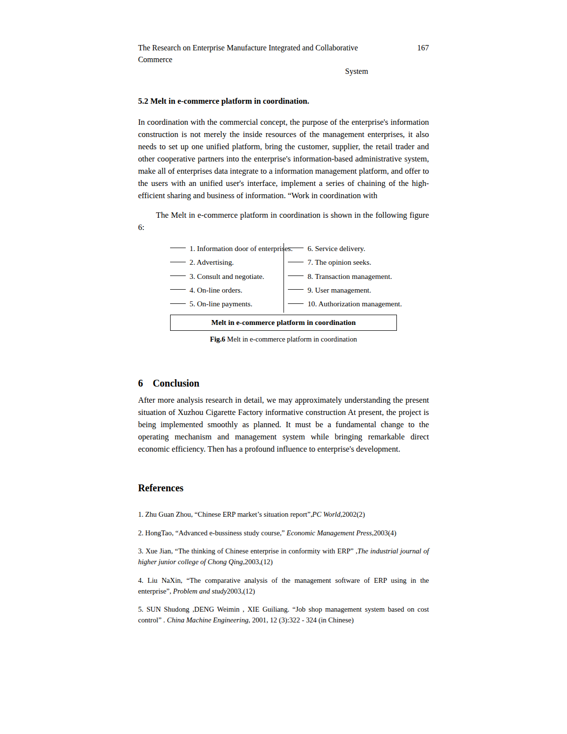The Research on Enterprise Manufacture Integrated and Collaborative Commerce System
167
5.2 Melt in e-commerce platform in coordination.
In coordination with the commercial concept, the purpose of the enterprise's information construction is not merely the inside resources of the management enterprises, it also needs to set up one unified platform, bring the customer, supplier, the retail trader and other cooperative partners into the enterprise's information-based administrative system, make all of enterprises data integrate to a information management platform, and offer to the users with an unified user's interface, implement a series of chaining of the high-efficient sharing and business of information. “Work in coordination with
The Melt in e-commerce platform in coordination is shown in the following figure 6:
1. Information door of enterprises.
2. Advertising.
3. Consult and negotiate.
4. On-line orders.
5. On-line payments.
6. Service delivery.
7. The opinion seeks.
8. Transaction management.
9. User management.
10. Authorization management.
Melt in e-commerce platform in coordination
Fig.6 Melt in e-commerce platform in coordination
6 Conclusion
After more analysis research in detail, we may approximately understanding the present situation of Xuzhou Cigarette Factory informative construction At present, the project is being implemented smoothly as planned. It must be a fundamental change to the operating mechanism and management system while bringing remarkable direct economic efficiency. Then has a profound influence to enterprise's development.
References
1. Zhu Guan Zhou, “Chinese ERP market’s situation report”,PC World,2002(2)
2. HongTao, “Advanced e-bussiness study course,” Economic Management Press,2003(4)
3. Xue Jian, “The thinking of Chinese enterprise in conformity with ERP” ,The industrial journal of higher junior college of Chong Qing,2003,(12)
4. Liu NaXin, “The comparative analysis of the management software of ERP using in the enterprise”, Problem and study2003,(12)
5. SUN Shudong ,DENG Weimin , XIE Guiliang. “Job shop management system based on cost control” . China Machine Engineering, 2001, 12 (3):322 - 324 (in Chinese)